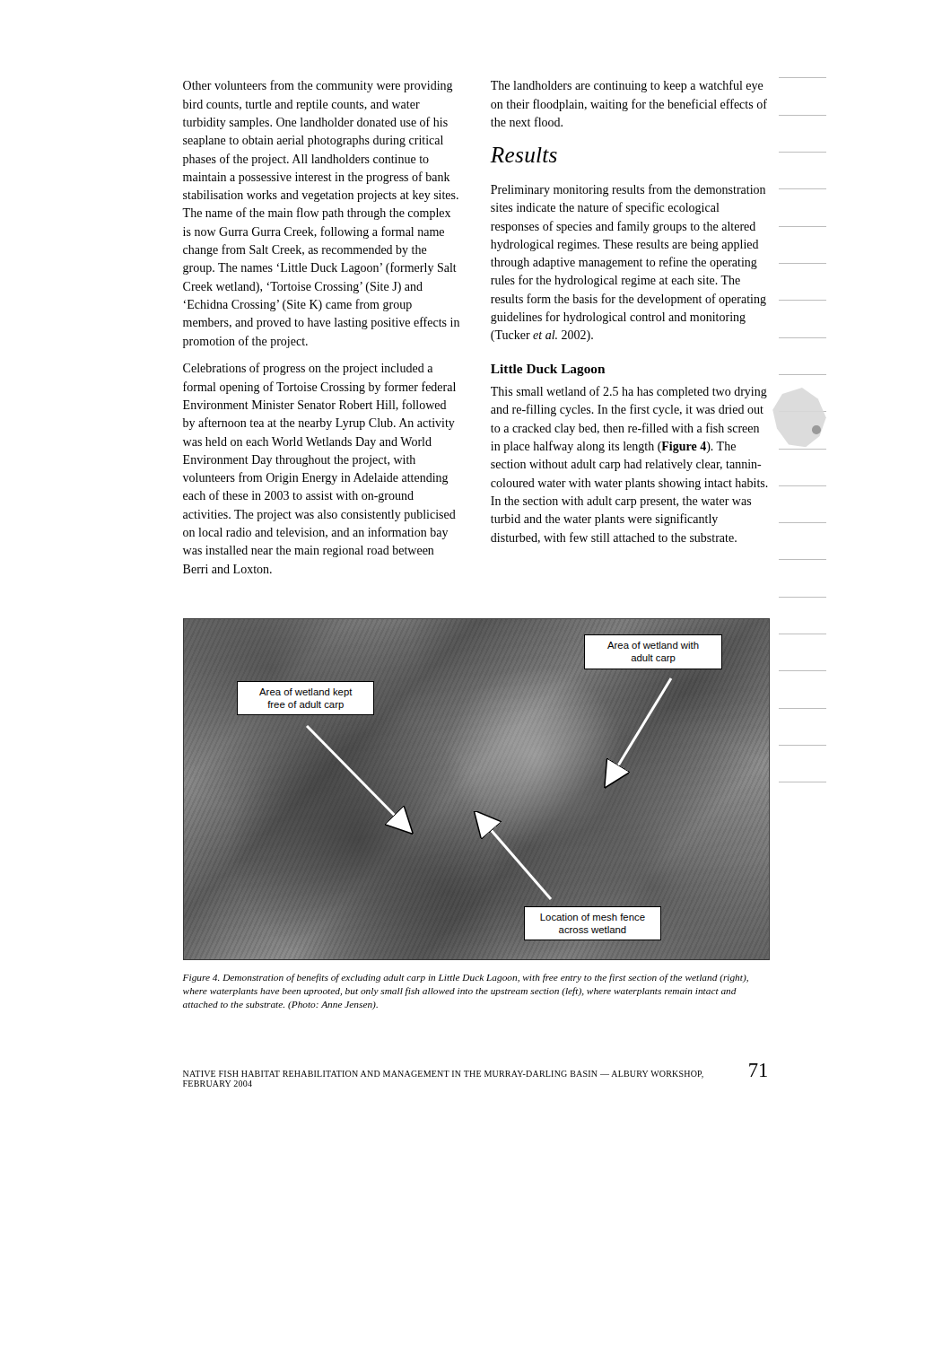Other volunteers from the community were providing bird counts, turtle and reptile counts, and water turbidity samples. One landholder donated use of his seaplane to obtain aerial photographs during critical phases of the project. All landholders continue to maintain a possessive interest in the progress of bank stabilisation works and vegetation projects at key sites. The name of the main flow path through the complex is now Gurra Gurra Creek, following a formal name change from Salt Creek, as recommended by the group. The names ‘Little Duck Lagoon’ (formerly Salt Creek wetland), ‘Tortoise Crossing’ (Site J) and ‘Echidna Crossing’ (Site K) came from group members, and proved to have lasting positive effects in promotion of the project.
Celebrations of progress on the project included a formal opening of Tortoise Crossing by former federal Environment Minister Senator Robert Hill, followed by afternoon tea at the nearby Lyrup Club. An activity was held on each World Wetlands Day and World Environment Day throughout the project, with volunteers from Origin Energy in Adelaide attending each of these in 2003 to assist with on-ground activities. The project was also consistently publicised on local radio and television, and an information bay was installed near the main regional road between Berri and Loxton.
The landholders are continuing to keep a watchful eye on their floodplain, waiting for the beneficial effects of the next flood.
Results
Preliminary monitoring results from the demonstration sites indicate the nature of specific ecological responses of species and family groups to the altered hydrological regimes. These results are being applied through adaptive management to refine the operating rules for the hydrological regime at each site. The results form the basis for the development of operating guidelines for hydrological control and monitoring (Tucker et al. 2002).
Little Duck Lagoon
This small wetland of 2.5 ha has completed two drying and re-filling cycles. In the first cycle, it was dried out to a cracked clay bed, then re-filled with a fish screen in place halfway along its length (Figure 4). The section without adult carp had relatively clear, tannin-coloured water with water plants showing intact habits. In the section with adult carp present, the water was turbid and the water plants were significantly disturbed, with few still attached to the substrate.
Area of wetland with
adult carp
Area of wetland kept
free of adult carp
Location of mesh fence
across wetland
Figure 4. Demonstration of benefits of excluding adult carp in Little Duck Lagoon, with free entry to the first section of the wetland (right), where waterplants have been uprooted, but only small fish allowed into the upstream section (left), where waterplants remain intact and attached to the substrate. (Photo: Anne Jensen).
Native fish habitat rehabilitation and management in the Murray-Darling Basin — Albury workshop, February 2004
71